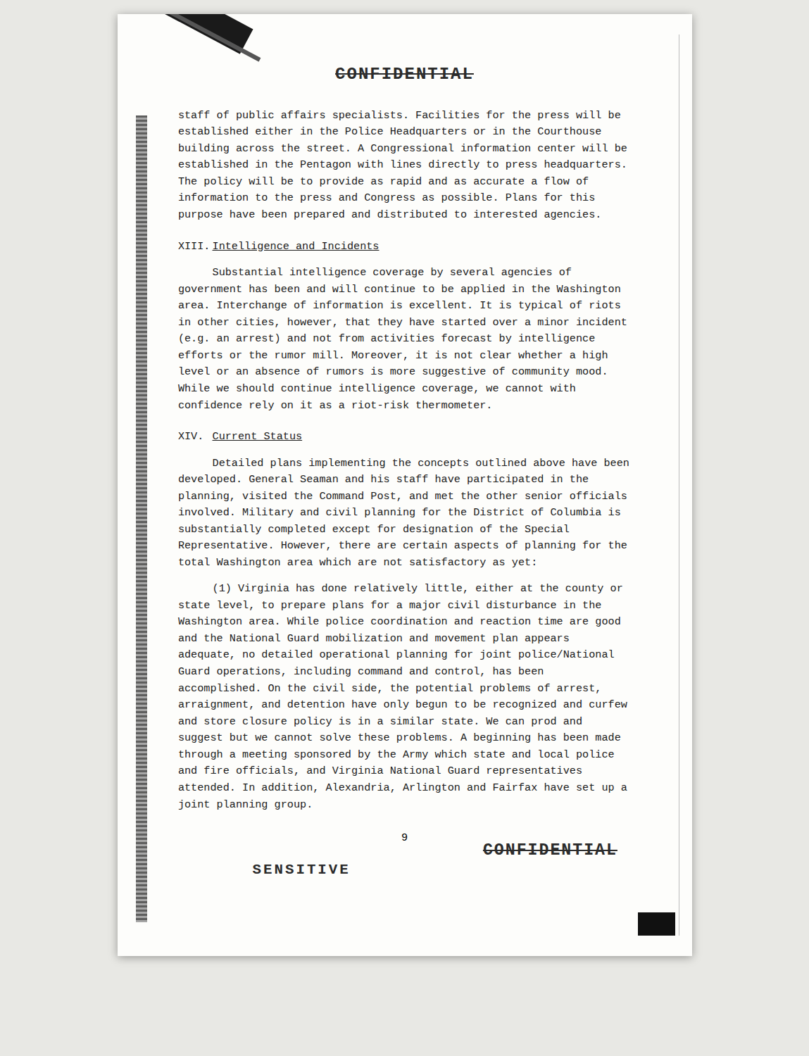CONFIDENTIAL
staff of public affairs specialists. Facilities for the press will be established either in the Police Headquarters or in the Courthouse building across the street. A Congressional information center will be established in the Pentagon with lines directly to press headquarters. The policy will be to provide as rapid and as accurate a flow of information to the press and Congress as possible. Plans for this purpose have been prepared and distributed to interested agencies.
XIII. Intelligence and Incidents
Substantial intelligence coverage by several agencies of government has been and will continue to be applied in the Washington area. Interchange of information is excellent. It is typical of riots in other cities, however, that they have started over a minor incident (e.g. an arrest) and not from activities forecast by intelligence efforts or the rumor mill. Moreover, it is not clear whether a high level or an absence of rumors is more suggestive of community mood. While we should continue intelligence coverage, we cannot with confidence rely on it as a riot-risk thermometer.
XIV. Current Status
Detailed plans implementing the concepts outlined above have been developed. General Seaman and his staff have participated in the planning, visited the Command Post, and met the other senior officials involved. Military and civil planning for the District of Columbia is substantially completed except for designation of the Special Representative. However, there are certain aspects of planning for the total Washington area which are not satisfactory as yet:
(1) Virginia has done relatively little, either at the county or state level, to prepare plans for a major civil disturbance in the Washington area. While police coordination and reaction time are good and the National Guard mobilization and movement plan appears adequate, no detailed operational planning for joint police/National Guard operations, including command and control, has been accomplished. On the civil side, the potential problems of arrest, arraignment, and detention have only begun to be recognized and curfew and store closure policy is in a similar state. We can prod and suggest but we cannot solve these problems. A beginning has been made through a meeting sponsored by the Army which state and local police and fire officials, and Virginia National Guard representatives attended. In addition, Alexandria, Arlington and Fairfax have set up a joint planning group.
9
SENSITIVE
CONFIDENTIAL